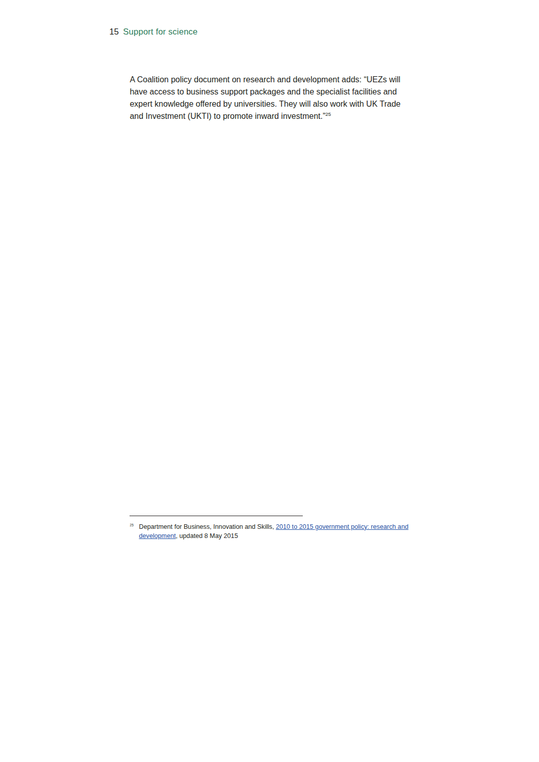15 Support for science
A Coalition policy document on research and development adds: “UEZs will have access to business support packages and the specialist facilities and expert knowledge offered by universities. They will also work with UK Trade and Investment (UKTI) to promote inward investment.”25
25
Department for Business, Innovation and Skills, 2010 to 2015 government policy: research and development, updated 8 May 2015